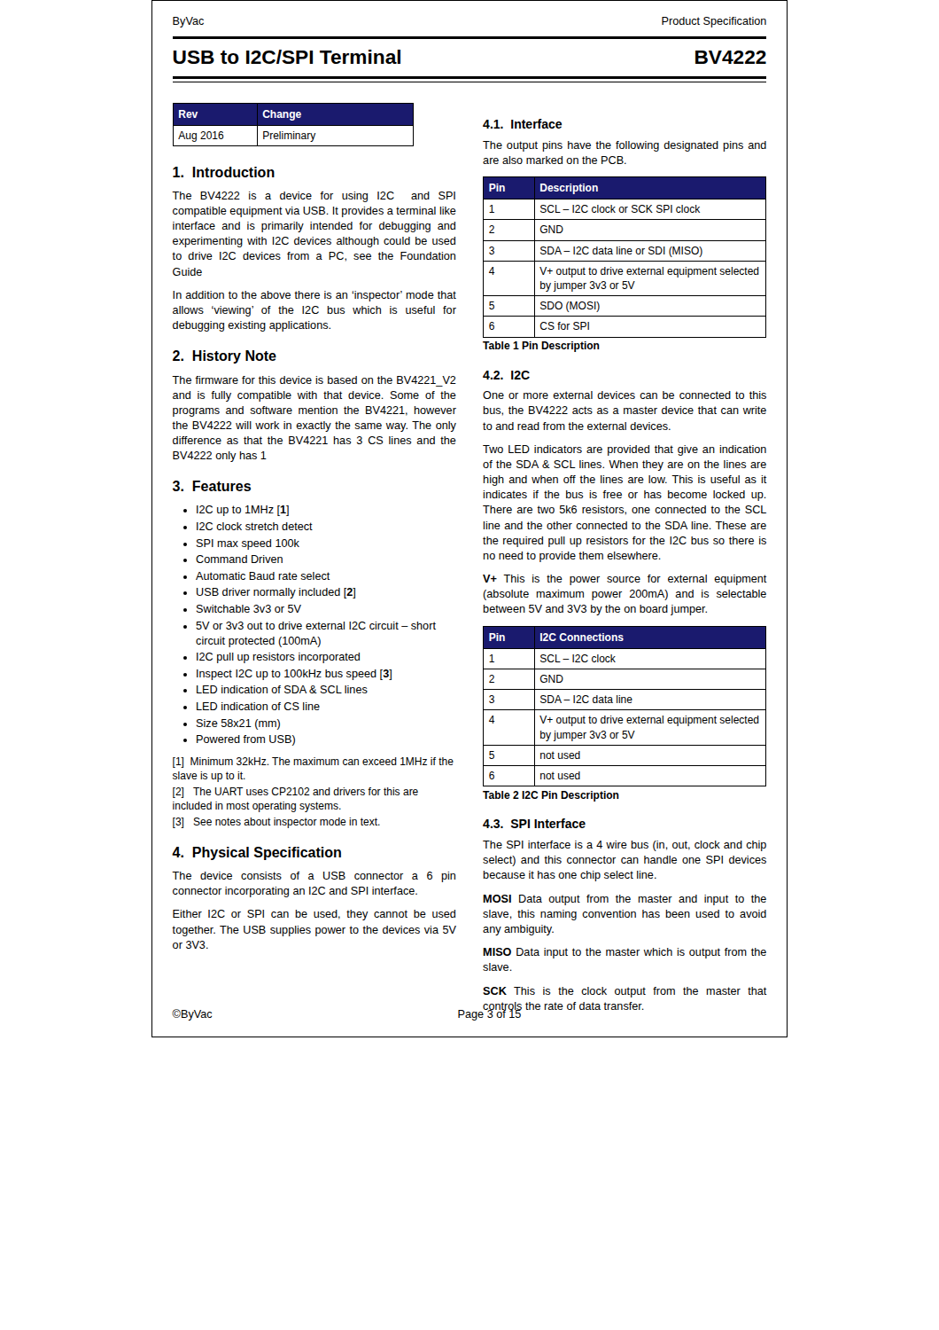ByVac Product Specification
USB to I2C/SPI Terminal
BV4222
| Rev | Change |
| --- | --- |
| Aug 2016 | Preliminary |
1. Introduction
The BV4222 is a device for using I2C and SPI compatible equipment via USB. It provides a terminal like interface and is primarily intended for debugging and experimenting with I2C devices although could be used to drive I2C devices from a PC, see the Foundation Guide
In addition to the above there is an ‘inspector’ mode that allows ‘viewing’ of the I2C bus which is useful for debugging existing applications.
2. History Note
The firmware for this device is based on the BV4221_V2 and is fully compatible with that device. Some of the programs and software mention the BV4221, however the BV4222 will work in exactly the same way. The only difference as that the BV4221 has 3 CS lines and the BV4222 only has 1
3. Features
I2C up to 1MHz [1]
I2C clock stretch detect
SPI max speed 100k
Command Driven
Automatic Baud rate select
USB driver normally included [2]
Switchable 3v3 or 5V
5V or 3v3 out to drive external I2C circuit – short circuit protected (100mA)
I2C pull up resistors incorporated
Inspect I2C up to 100kHz bus speed [3]
LED indication of SDA & SCL lines
LED indication of CS line
Size 58x21 (mm)
Powered from USB)
[1] Minimum 32kHz. The maximum can exceed 1MHz if the slave is up to it.
[2] The UART uses CP2102 and drivers for this are included in most operating systems.
[3] See notes about inspector mode in text.
4. Physical Specification
The device consists of a USB connector a 6 pin connector incorporating an I2C and SPI interface.
Either I2C or SPI can be used, they cannot be used together. The USB supplies power to the devices via 5V or 3V3.
4.1. Interface
The output pins have the following designated pins and are also marked on the PCB.
| Pin | Description |
| --- | --- |
| 1 | SCL – I2C clock or SCK SPI clock |
| 2 | GND |
| 3 | SDA – I2C data line or SDI (MISO) |
| 4 | V+ output to drive external equipment selected by jumper 3v3 or 5V |
| 5 | SDO (MOSI) |
| 6 | CS for SPI |
Table 1 Pin Description
4.2. I2C
One or more external devices can be connected to this bus, the BV4222 acts as a master device that can write to and read from the external devices.
Two LED indicators are provided that give an indication of the SDA & SCL lines. When they are on the lines are high and when off the lines are low. This is useful as it indicates if the bus is free or has become locked up. There are two 5k6 resistors, one connected to the SCL line and the other connected to the SDA line. These are the required pull up resistors for the I2C bus so there is no need to provide them elsewhere.
V+ This is the power source for external equipment (absolute maximum power 200mA) and is selectable between 5V and 3V3 by the on board jumper.
| Pin | I2C Connections |
| --- | --- |
| 1 | SCL – I2C clock |
| 2 | GND |
| 3 | SDA – I2C data line |
| 4 | V+ output to drive external equipment selected by jumper 3v3 or 5V |
| 5 | not used |
| 6 | not used |
Table 2 I2C Pin Description
4.3. SPI Interface
The SPI interface is a 4 wire bus (in, out, clock and chip select) and this connector can handle one SPI devices because it has one chip select line.
MOSI Data output from the master and input to the slave, this naming convention has been used to avoid any ambiguity.
MISO Data input to the master which is output from the slave.
SCK This is the clock output from the master that controls the rate of data transfer.
©ByVac Page 3 of 15